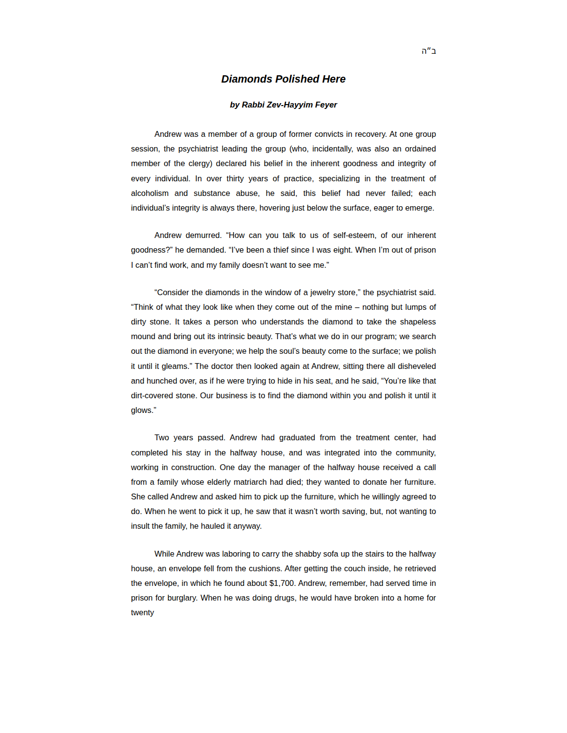ב״ה
Diamonds Polished Here
by Rabbi Zev-Hayyim Feyer
Andrew was a member of a group of former convicts in recovery. At one group session, the psychiatrist leading the group (who, incidentally, was also an ordained member of the clergy) declared his belief in the inherent goodness and integrity of every individual. In over thirty years of practice, specializing in the treatment of alcoholism and substance abuse, he said, this belief had never failed; each individual’s integrity is always there, hovering just below the surface, eager to emerge.
Andrew demurred. “How can you talk to us of self-esteem, of our inherent goodness?” he demanded. “I’ve been a thief since I was eight. When I’m out of prison I can’t find work, and my family doesn’t want to see me.”
“Consider the diamonds in the window of a jewelry store,” the psychiatrist said. “Think of what they look like when they come out of the mine – nothing but lumps of dirty stone. It takes a person who understands the diamond to take the shapeless mound and bring out its intrinsic beauty. That’s what we do in our program; we search out the diamond in everyone; we help the soul’s beauty come to the surface; we polish it until it gleams.” The doctor then looked again at Andrew, sitting there all disheveled and hunched over, as if he were trying to hide in his seat, and he said, “You’re like that dirt-covered stone. Our business is to find the diamond within you and polish it until it glows.”
Two years passed. Andrew had graduated from the treatment center, had completed his stay in the halfway house, and was integrated into the community, working in construction. One day the manager of the halfway house received a call from a family whose elderly matriarch had died; they wanted to donate her furniture. She called Andrew and asked him to pick up the furniture, which he willingly agreed to do. When he went to pick it up, he saw that it wasn’t worth saving, but, not wanting to insult the family, he hauled it anyway.
While Andrew was laboring to carry the shabby sofa up the stairs to the halfway house, an envelope fell from the cushions. After getting the couch inside, he retrieved the envelope, in which he found about $1,700. Andrew, remember, had served time in prison for burglary. When he was doing drugs, he would have broken into a home for twenty